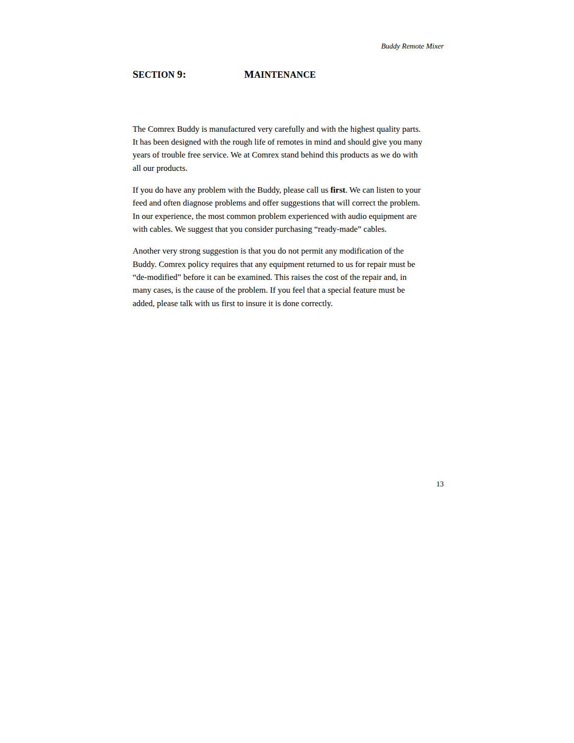Buddy Remote Mixer
SECTION 9:
MAINTENANCE
The Comrex Buddy is manufactured very carefully and with the highest quality parts. It has been designed with the rough life of remotes in mind and should give you many years of trouble free service. We at Comrex stand behind this products as we do with all our products.
If you do have any problem with the Buddy, please call us first. We can listen to your feed and often diagnose problems and offer suggestions that will correct the problem. In our experience, the most common problem experienced with audio equipment are with cables. We suggest that you consider purchasing “ready-made” cables.
Another very strong suggestion is that you do not permit any modification of the Buddy. Comrex policy requires that any equipment returned to us for repair must be “de-modified” before it can be examined. This raises the cost of the repair and, in many cases, is the cause of the problem. If you feel that a special feature must be added, please talk with us first to insure it is done correctly.
13